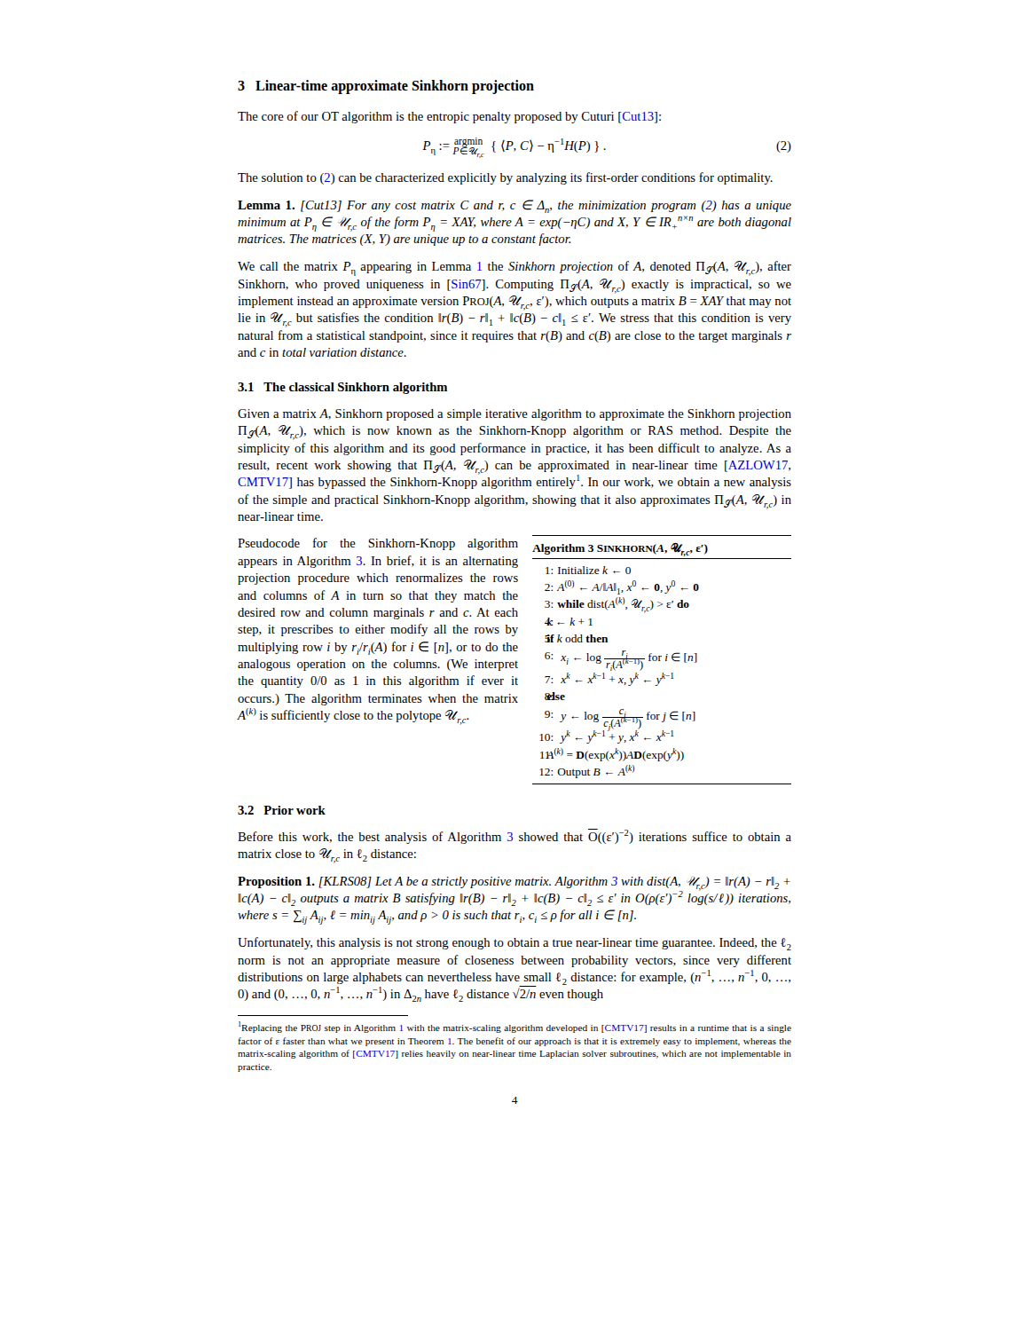3 Linear-time approximate Sinkhorn projection
The core of our OT algorithm is the entropic penalty proposed by Cuturi [Cut13]:
Pη := argmin P∈𝒰r,c { ⟨P, C⟩ − η−1H(P) } . (2)
The solution to (2) can be characterized explicitly by analyzing its first-order conditions for optimality.
Lemma 1. [Cut13] For any cost matrix C and r, c ∈ Δn, the minimization program (2) has a unique minimum at Pη ∈ 𝒰r,c of the form Pη = XAY, where A = exp(−ηC) and X, Y ∈ IR+n×n are both diagonal matrices. The matrices (X, Y) are unique up to a constant factor.
We call the matrix Pη appearing in Lemma 1 the Sinkhorn projection of A, denoted Π𝒮(A, 𝒰r,c), after Sinkhorn, who proved uniqueness in [Sin67]. Computing Π𝒮(A, 𝒰r,c) exactly is impractical, so we implement instead an approximate version PROJ(A, 𝒰r,c, ε′), which outputs a matrix B = XAY that may not lie in 𝒰r,c but satisfies the condition ‖r(B) − r‖1 + ‖c(B) − c‖1 ≤ ε′. We stress that this condition is very natural from a statistical standpoint, since it requires that r(B) and c(B) are close to the target marginals r and c in total variation distance.
3.1 The classical Sinkhorn algorithm
Given a matrix A, Sinkhorn proposed a simple iterative algorithm to approximate the Sinkhorn projection Π𝒮(A, 𝒰r,c), which is now known as the Sinkhorn-Knopp algorithm or RAS method. Despite the simplicity of this algorithm and its good performance in practice, it has been difficult to analyze. As a result, recent work showing that Π𝒮(A, 𝒰r,c) can be approximated in near-linear time [AZLOW17, CMTV17] has bypassed the Sinkhorn-Knopp algorithm entirely1. In our work, we obtain a new analysis of the simple and practical Sinkhorn-Knopp algorithm, showing that it also approximates Π𝒮(A, 𝒰r,c) in near-linear time.
Pseudocode for the Sinkhorn-Knopp algorithm appears in Algorithm 3. In brief, it is an alternating projection procedure which renormalizes the rows and columns of A in turn so that they match the desired row and column marginals r and c. At each step, it prescribes to either modify all the rows by multiplying row i by ri/ri(A) for i ∈ [n], or to do the analogous operation on the columns. (We interpret the quantity 0/0 as 1 in this algorithm if ever it occurs.) The algorithm terminates when the matrix A(k) is sufficiently close to the polytope 𝒰r,c.
Algorithm 3 SINKHORN(A, 𝒰r,c, ε′)
Initialize k ← 0
A(0) ← A/‖A‖1, x0 ← 0, y0 ← 0
while dist(A(k), 𝒰r,c) > ε′ do
k ← k + 1
if k odd then
xi ← log ri ri(A(k−1)) for i ∈ [n]
xk ← xk−1 + x, yk ← yk−1
else
y ← log cj cj(A(k−1)) for j ∈ [n]
yk ← yk−1 + y, xk ← xk−1
A(k) = D(exp(xk))AD(exp(yk))
Output B ← A(k)
3.2 Prior work
Before this work, the best analysis of Algorithm 3 showed that O((ε′)−2) iterations suffice to obtain a matrix close to 𝒰r,c in ℓ2 distance:
Proposition 1. [KLRS08] Let A be a strictly positive matrix. Algorithm 3 with dist(A, 𝒰r,c) = ‖r(A) − r‖2 + ‖c(A) − c‖2 outputs a matrix B satisfying ‖r(B) − r‖2 + ‖c(B) − c‖2 ≤ ε′ in O(ρ(ε′)−2 log(s/ℓ)) iterations, where s = ∑ij Aij, ℓ = minij Aij, and ρ > 0 is such that ri, ci ≤ ρ for all i ∈ [n].
Unfortunately, this analysis is not strong enough to obtain a true near-linear time guarantee. Indeed, the ℓ2 norm is not an appropriate measure of closeness between probability vectors, since very different distributions on large alphabets can nevertheless have small ℓ2 distance: for example, (n−1, …, n−1, 0, …, 0) and (0, …, 0, n−1, …, n−1) in Δ2n have ℓ2 distance √2/n even though
1Replacing the PROJ step in Algorithm 1 with the matrix-scaling algorithm developed in [CMTV17] results in a runtime that is a single factor of ε faster than what we present in Theorem 1. The benefit of our approach is that it is extremely easy to implement, whereas the matrix-scaling algorithm of [CMTV17] relies heavily on near-linear time Laplacian solver subroutines, which are not implementable in practice.
4